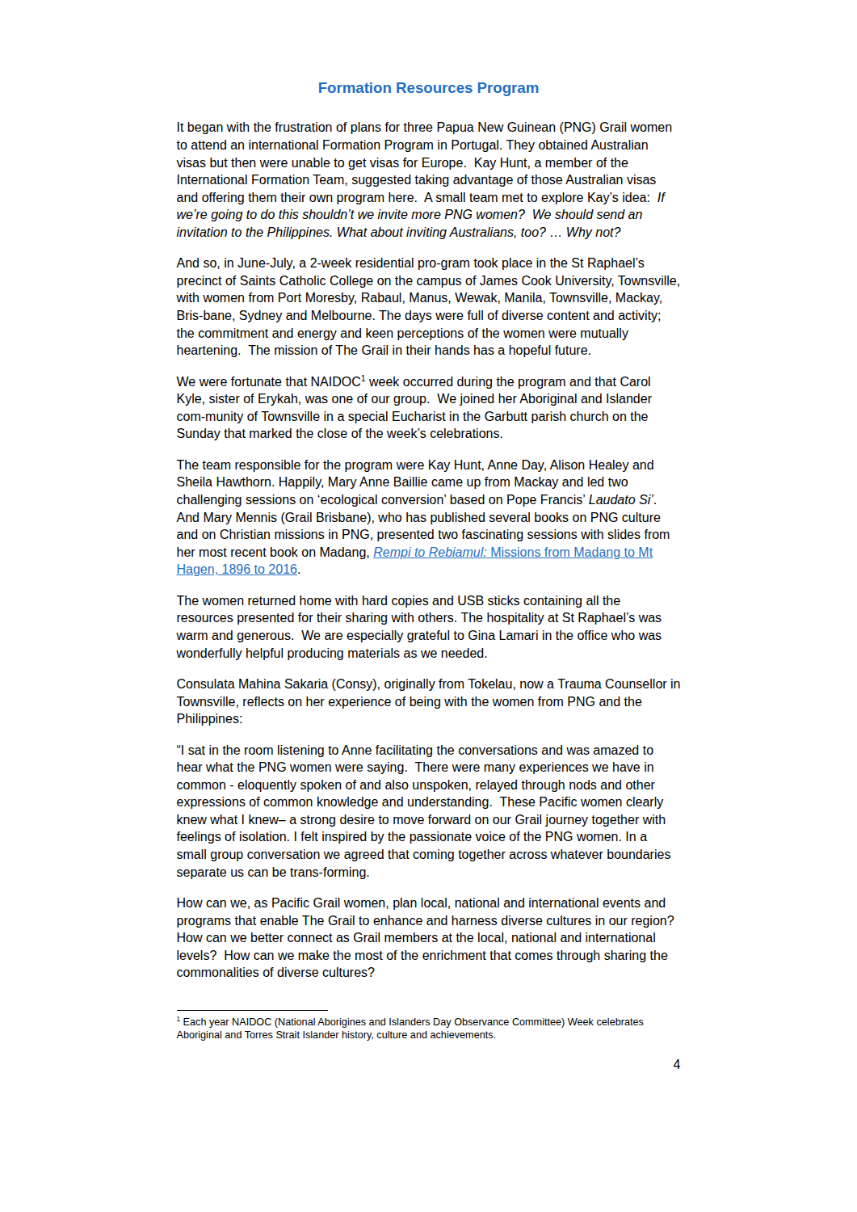Formation Resources Program
It began with the frustration of plans for three Papua New Guinean (PNG) Grail women to attend an international Formation Program in Portugal. They obtained Australian visas but then were unable to get visas for Europe. Kay Hunt, a member of the International Formation Team, suggested taking advantage of those Australian visas and offering them their own program here. A small team met to explore Kay’s idea: If we’re going to do this shouldn’t we invite more PNG women? We should send an invitation to the Philippines. What about inviting Australians, too? … Why not?
And so, in June-July, a 2-week residential pro-gram took place in the St Raphael’s precinct of Saints Catholic College on the campus of James Cook University, Townsville, with women from Port Moresby, Rabaul, Manus, Wewak, Manila, Townsville, Mackay, Bris-bane, Sydney and Melbourne. The days were full of diverse content and activity; the commitment and energy and keen perceptions of the women were mutually heartening. The mission of The Grail in their hands has a hopeful future.
We were fortunate that NAIDOC1 week occurred during the program and that Carol Kyle, sister of Erykah, was one of our group. We joined her Aboriginal and Islander com-munity of Townsville in a special Eucharist in the Garbutt parish church on the Sunday that marked the close of the week’s celebrations.
The team responsible for the program were Kay Hunt, Anne Day, Alison Healey and Sheila Hawthorn. Happily, Mary Anne Baillie came up from Mackay and led two challenging sessions on ‘ecological conversion’ based on Pope Francis’ Laudato Si’. And Mary Mennis (Grail Brisbane), who has published several books on PNG culture and on Christian missions in PNG, presented two fascinating sessions with slides from her most recent book on Madang, Rempi to Rebiamul: Missions from Madang to Mt Hagen, 1896 to 2016.
The women returned home with hard copies and USB sticks containing all the resources presented for their sharing with others. The hospitality at St Raphael’s was warm and generous. We are especially grateful to Gina Lamari in the office who was wonderfully helpful producing materials as we needed.
Consulata Mahina Sakaria (Consy), originally from Tokelau, now a Trauma Counsellor in Townsville, reflects on her experience of being with the women from PNG and the Philippines:
“I sat in the room listening to Anne facilitating the conversations and was amazed to hear what the PNG women were saying. There were many experiences we have in common - eloquently spoken of and also unspoken, relayed through nods and other expressions of common knowledge and understanding. These Pacific women clearly knew what I knew– a strong desire to move forward on our Grail journey together with feelings of isolation. I felt inspired by the passionate voice of the PNG women. In a small group conversation we agreed that coming together across whatever boundaries separate us can be trans-forming.
How can we, as Pacific Grail women, plan local, national and international events and programs that enable The Grail to enhance and harness diverse cultures in our region? How can we better connect as Grail members at the local, national and international levels? How can we make the most of the enrichment that comes through sharing the commonalities of diverse cultures?
1 Each year NAIDOC (National Aborigines and Islanders Day Observance Committee) Week celebrates Aboriginal and Torres Strait Islander history, culture and achievements.
4